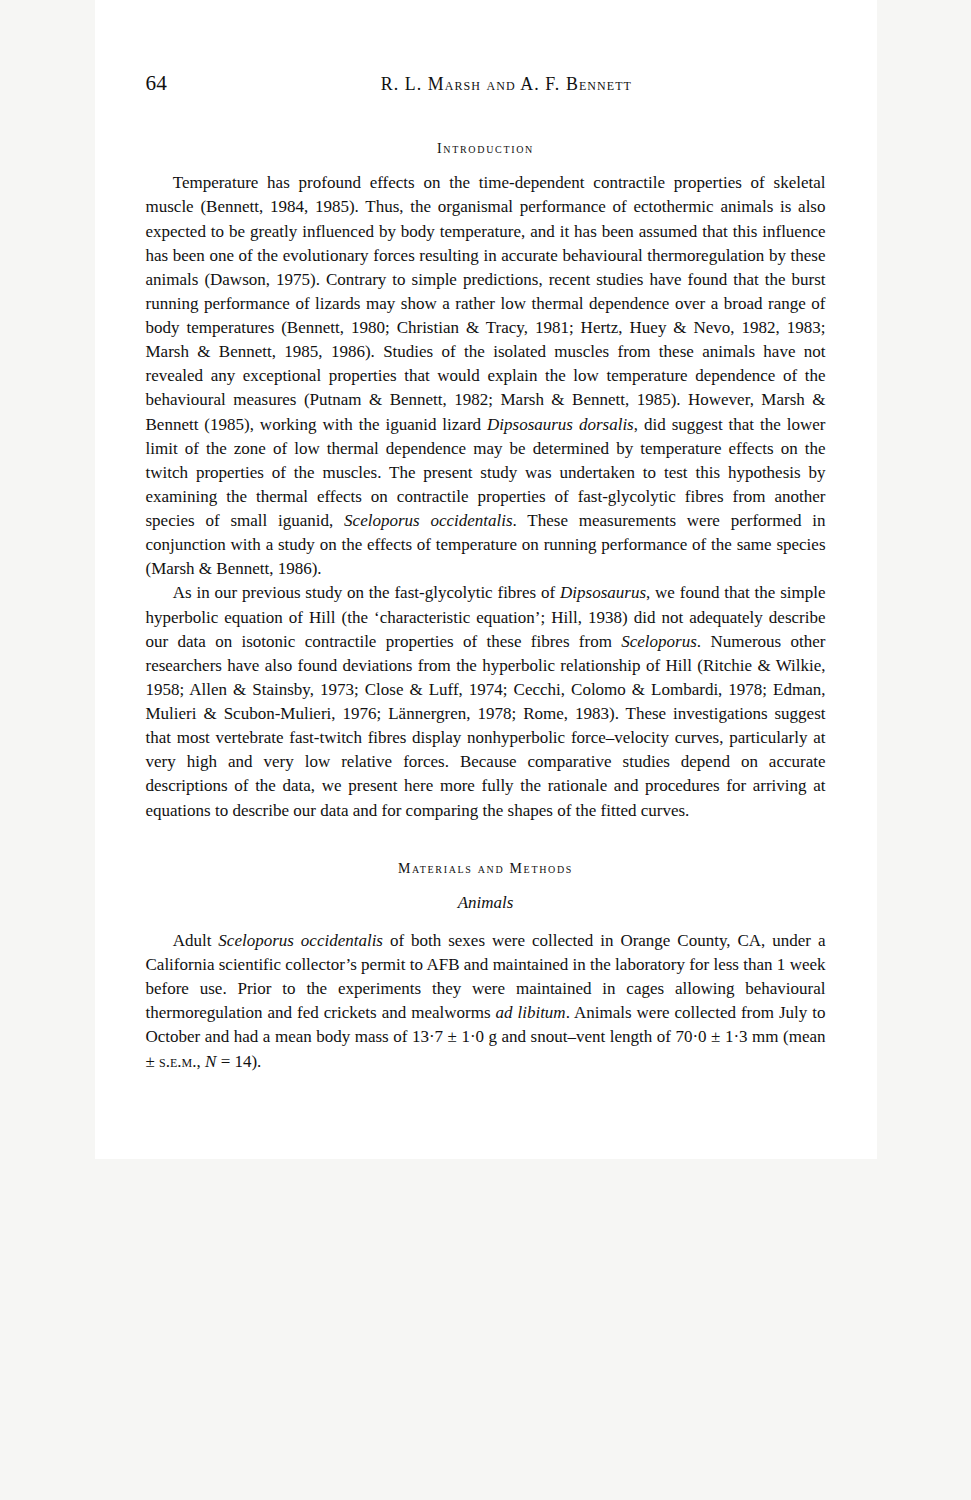64 R. L. Marsh and A. F. Bennett
Introduction
Temperature has profound effects on the time-dependent contractile properties of skeletal muscle (Bennett, 1984, 1985). Thus, the organismal performance of ectothermic animals is also expected to be greatly influenced by body temperature, and it has been assumed that this influence has been one of the evolutionary forces resulting in accurate behavioural thermoregulation by these animals (Dawson, 1975). Contrary to simple predictions, recent studies have found that the burst running performance of lizards may show a rather low thermal dependence over a broad range of body temperatures (Bennett, 1980; Christian & Tracy, 1981; Hertz, Huey & Nevo, 1982, 1983; Marsh & Bennett, 1985, 1986). Studies of the isolated muscles from these animals have not revealed any exceptional properties that would explain the low temperature dependence of the behavioural measures (Putnam & Bennett, 1982; Marsh & Bennett, 1985). However, Marsh & Bennett (1985), working with the iguanid lizard Dipsosaurus dorsalis, did suggest that the lower limit of the zone of low thermal dependence may be determined by temperature effects on the twitch properties of the muscles. The present study was undertaken to test this hypothesis by examining the thermal effects on contractile properties of fast-glycolytic fibres from another species of small iguanid, Sceloporus occidentalis. These measurements were performed in conjunction with a study on the effects of temperature on running performance of the same species (Marsh & Bennett, 1986).
As in our previous study on the fast-glycolytic fibres of Dipsosaurus, we found that the simple hyperbolic equation of Hill (the ‘characteristic equation’; Hill, 1938) did not adequately describe our data on isotonic contractile properties of these fibres from Sceloporus. Numerous other researchers have also found deviations from the hyperbolic relationship of Hill (Ritchie & Wilkie, 1958; Allen & Stainsby, 1973; Close & Luff, 1974; Cecchi, Colomo & Lombardi, 1978; Edman, Mulieri & Scubon-Mulieri, 1976; Lännergren, 1978; Rome, 1983). These investigations suggest that most vertebrate fast-twitch fibres display nonhyperbolic force–velocity curves, particularly at very high and very low relative forces. Because comparative studies depend on accurate descriptions of the data, we present here more fully the rationale and procedures for arriving at equations to describe our data and for comparing the shapes of the fitted curves.
Materials and Methods
Animals
Adult Sceloporus occidentalis of both sexes were collected in Orange County, CA, under a California scientific collector’s permit to AFB and maintained in the laboratory for less than 1 week before use. Prior to the experiments they were maintained in cages allowing behavioural thermoregulation and fed crickets and mealworms ad libitum. Animals were collected from July to October and had a mean body mass of 13·7 ± 1·0 g and snout–vent length of 70·0 ± 1·3 mm (mean ± s.e.m., N = 14).